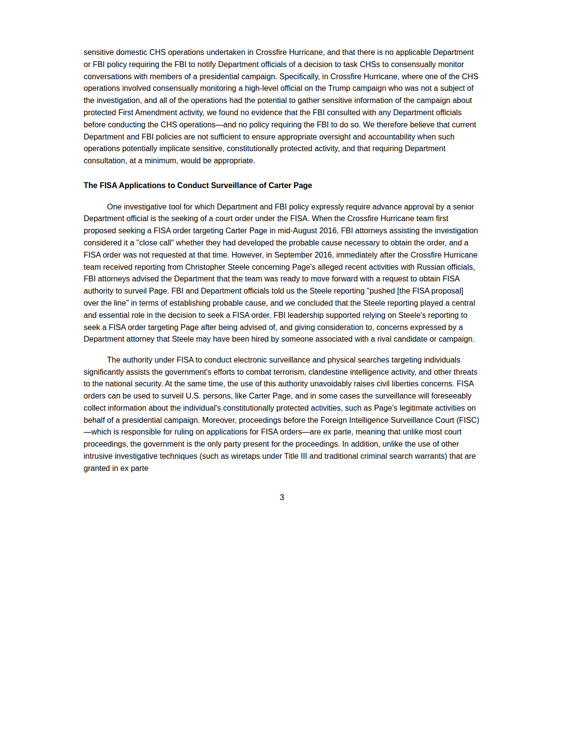sensitive domestic CHS operations undertaken in Crossfire Hurricane, and that there is no applicable Department or FBI policy requiring the FBI to notify Department officials of a decision to task CHSs to consensually monitor conversations with members of a presidential campaign. Specifically, in Crossfire Hurricane, where one of the CHS operations involved consensually monitoring a high-level official on the Trump campaign who was not a subject of the investigation, and all of the operations had the potential to gather sensitive information of the campaign about protected First Amendment activity, we found no evidence that the FBI consulted with any Department officials before conducting the CHS operations—and no policy requiring the FBI to do so. We therefore believe that current Department and FBI policies are not sufficient to ensure appropriate oversight and accountability when such operations potentially implicate sensitive, constitutionally protected activity, and that requiring Department consultation, at a minimum, would be appropriate.
The FISA Applications to Conduct Surveillance of Carter Page
One investigative tool for which Department and FBI policy expressly require advance approval by a senior Department official is the seeking of a court order under the FISA. When the Crossfire Hurricane team first proposed seeking a FISA order targeting Carter Page in mid-August 2016, FBI attorneys assisting the investigation considered it a "close call" whether they had developed the probable cause necessary to obtain the order, and a FISA order was not requested at that time. However, in September 2016, immediately after the Crossfire Hurricane team received reporting from Christopher Steele concerning Page's alleged recent activities with Russian officials, FBI attorneys advised the Department that the team was ready to move forward with a request to obtain FISA authority to surveil Page. FBI and Department officials told us the Steele reporting "pushed [the FISA proposal] over the line" in terms of establishing probable cause, and we concluded that the Steele reporting played a central and essential role in the decision to seek a FISA order. FBI leadership supported relying on Steele's reporting to seek a FISA order targeting Page after being advised of, and giving consideration to, concerns expressed by a Department attorney that Steele may have been hired by someone associated with a rival candidate or campaign.
The authority under FISA to conduct electronic surveillance and physical searches targeting individuals significantly assists the government's efforts to combat terrorism, clandestine intelligence activity, and other threats to the national security. At the same time, the use of this authority unavoidably raises civil liberties concerns. FISA orders can be used to surveil U.S. persons, like Carter Page, and in some cases the surveillance will foreseeably collect information about the individual's constitutionally protected activities, such as Page's legitimate activities on behalf of a presidential campaign. Moreover, proceedings before the Foreign Intelligence Surveillance Court (FISC)—which is responsible for ruling on applications for FISA orders—are ex parte, meaning that unlike most court proceedings, the government is the only party present for the proceedings. In addition, unlike the use of other intrusive investigative techniques (such as wiretaps under Title III and traditional criminal search warrants) that are granted in ex parte
3